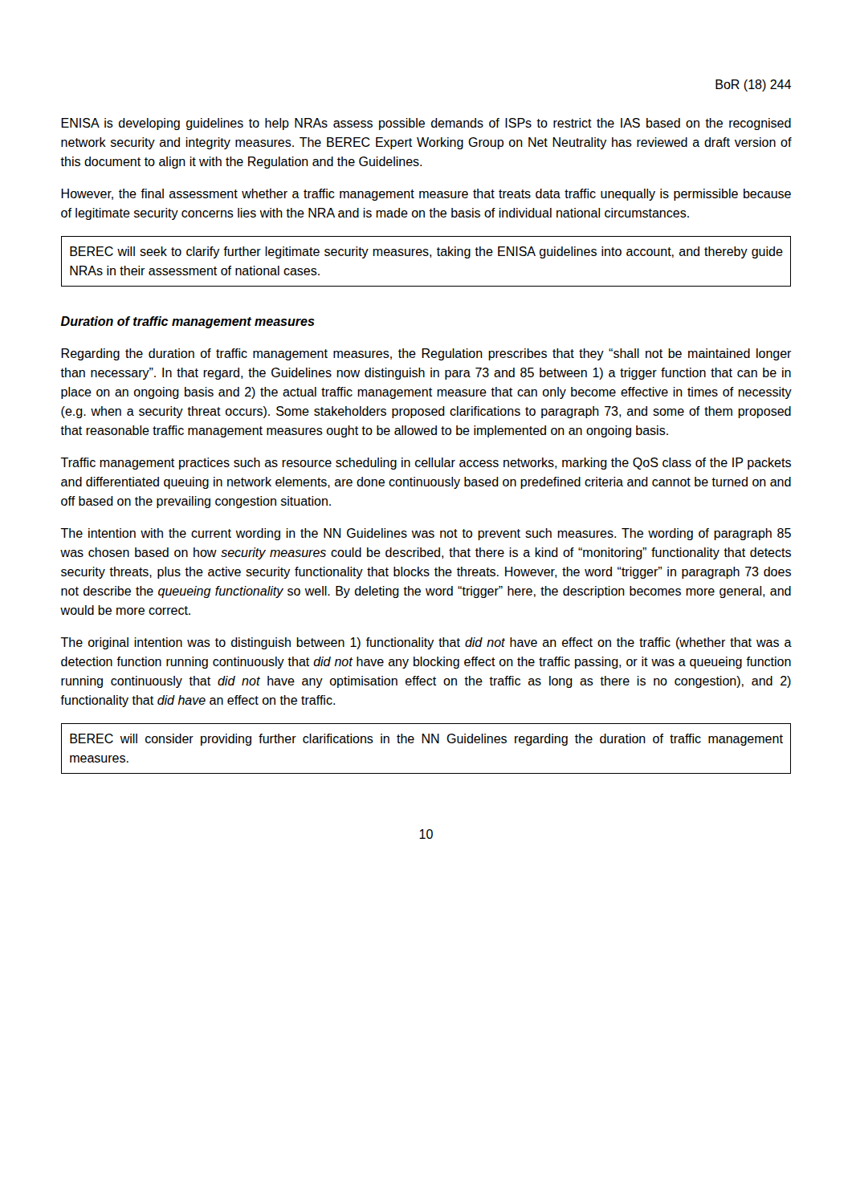BoR (18) 244
ENISA is developing guidelines to help NRAs assess possible demands of ISPs to restrict the IAS based on the recognised network security and integrity measures. The BEREC Expert Working Group on Net Neutrality has reviewed a draft version of this document to align it with the Regulation and the Guidelines.
However, the final assessment whether a traffic management measure that treats data traffic unequally is permissible because of legitimate security concerns lies with the NRA and is made on the basis of individual national circumstances.
BEREC will seek to clarify further legitimate security measures, taking the ENISA guidelines into account, and thereby guide NRAs in their assessment of national cases.
Duration of traffic management measures
Regarding the duration of traffic management measures, the Regulation prescribes that they “shall not be maintained longer than necessary”. In that regard, the Guidelines now distinguish in para 73 and 85 between 1) a trigger function that can be in place on an ongoing basis and 2) the actual traffic management measure that can only become effective in times of necessity (e.g. when a security threat occurs). Some stakeholders proposed clarifications to paragraph 73, and some of them proposed that reasonable traffic management measures ought to be allowed to be implemented on an ongoing basis.
Traffic management practices such as resource scheduling in cellular access networks, marking the QoS class of the IP packets and differentiated queuing in network elements, are done continuously based on predefined criteria and cannot be turned on and off based on the prevailing congestion situation.
The intention with the current wording in the NN Guidelines was not to prevent such measures. The wording of paragraph 85 was chosen based on how security measures could be described, that there is a kind of “monitoring” functionality that detects security threats, plus the active security functionality that blocks the threats. However, the word “trigger” in paragraph 73 does not describe the queueing functionality so well. By deleting the word “trigger” here, the description becomes more general, and would be more correct.
The original intention was to distinguish between 1) functionality that did not have an effect on the traffic (whether that was a detection function running continuously that did not have any blocking effect on the traffic passing, or it was a queueing function running continuously that did not have any optimisation effect on the traffic as long as there is no congestion), and 2) functionality that did have an effect on the traffic.
BEREC will consider providing further clarifications in the NN Guidelines regarding the duration of traffic management measures.
10